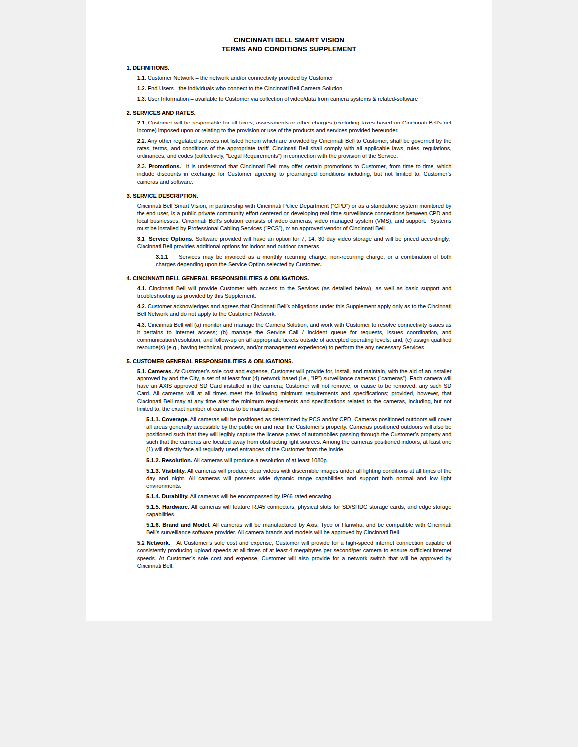CINCINNATI BELL SMART VISION
TERMS AND CONDITIONS SUPPLEMENT
1. DEFINITIONS.
1.1. Customer Network – the network and/or connectivity provided by Customer
1.2. End Users - the individuals who connect to the Cincinnati Bell Camera Solution
1.3. User Information – available to Customer via collection of video/data from camera systems & related-software
2. SERVICES AND RATES.
2.1. Customer will be responsible for all taxes, assessments or other charges (excluding taxes based on Cincinnati Bell’s net income) imposed upon or relating to the provision or use of the products and services provided hereunder.
2.2. Any other regulated services not listed herein which are provided by Cincinnati Bell to Customer, shall be governed by the rates, terms, and conditions of the appropriate tariff. Cincinnati Bell shall comply with all applicable laws, rules, regulations, ordinances, and codes (collectively, “Legal Requirements”) in connection with the provision of the Service.
2.3. Promotions. It is understood that Cincinnati Bell may offer certain promotions to Customer, from time to time, which include discounts in exchange for Customer agreeing to prearranged conditions including, but not limited to, Customer’s cameras and software.
3. SERVICE DESCRIPTION.
Cincinnati Bell Smart Vision, in partnership with Cincinnati Police Department (“CPD”) or as a standalone system monitored by the end user, is a public-private-community effort centered on developing real-time surveillance connections between CPD and local businesses. Cincinnati Bell’s solution consists of video cameras, video managed system (VMS), and support. Systems must be installed by Professional Cabling Services (“PCS”), or an approved vendor of Cincinnati Bell.
3.1 Service Options. Software provided will have an option for 7, 14, 30 day video storage and will be priced accordingly. Cincinnati Bell provides additional options for indoor and outdoor cameras.
3.1.1 Services may be invoiced as a monthly recurring charge, non-recurring charge, or a combination of both charges depending upon the Service Option selected by Customer.
4. CINCINNATI BELL GENERAL RESPONSIBILITIES & OBLIGATIONS.
4.1. Cincinnati Bell will provide Customer with access to the Services (as detailed below), as well as basic support and troubleshooting as provided by this Supplement.
4.2. Customer acknowledges and agrees that Cincinnati Bell’s obligations under this Supplement apply only as to the Cincinnati Bell Network and do not apply to the Customer Network.
4.3. Cincinnati Bell will (a) monitor and manage the Camera Solution, and work with Customer to resolve connectivity issues as it pertains to Internet access; (b) manage the Service Call / Incident queue for requests, issues coordination, and communication/resolution, and follow-up on all appropriate tickets outside of accepted operating levels; and, (c) assign qualified resource(s) (e.g., having technical, process, and/or management experience) to perform the any necessary Services.
5. CUSTOMER GENERAL RESPONSIBILITIES & OBLIGATIONS.
5.1. Cameras. At Customer’s sole cost and expense, Customer will provide for, install, and maintain, with the aid of an installer approved by and the City, a set of at least four (4) network-based (i.e., “IP”) surveillance cameras (“cameras”). Each camera will have an AXIS approved SD Card installed in the camera; Customer will not remove, or cause to be removed, any such SD Card. All cameras will at all times meet the following minimum requirements and specifications; provided, however, that Cincinnati Bell may at any time alter the minimum requirements and specifications related to the cameras, including, but not limited to, the exact number of cameras to be maintained:
5.1.1. Coverage. All cameras will be positioned as determined by PCS and/or CPD. Cameras positioned outdoors will cover all areas generally accessible by the public on and near the Customer’s property. Cameras positioned outdoors will also be positioned such that they will legibly capture the license plates of automobiles passing through the Customer’s property and such that the cameras are located away from obstructing light sources. Among the cameras positioned indoors, at least one (1) will directly face all regularly-used entrances of the Customer from the inside.
5.1.2. Resolution. All cameras will produce a resolution of at least 1080p.
5.1.3. Visibility. All cameras will produce clear videos with discernible images under all lighting conditions at all times of the day and night. All cameras will possess wide dynamic range capabilities and support both normal and low light environments.
5.1.4. Durability. All cameras will be encompassed by IP66-rated encasing.
5.1.5. Hardware. All cameras will feature RJ45 connectors, physical slots for SD/SHDC storage cards, and edge storage capabilities.
5.1.6. Brand and Model. All cameras will be manufactured by Axis, Tyco or Hanwha, and be compatible with Cincinnati Bell’s surveillance software provider. All camera brands and models will be approved by Cincinnati Bell.
5.2 Network. At Customer’s sole cost and expense, Customer will provide for a high-speed internet connection capable of consistently producing upload speeds at all times of at least 4 megabytes per second/per camera to ensure sufficient internet speeds. At Customer’s sole cost and expense, Customer will also provide for a network switch that will be approved by Cincinnati Bell.